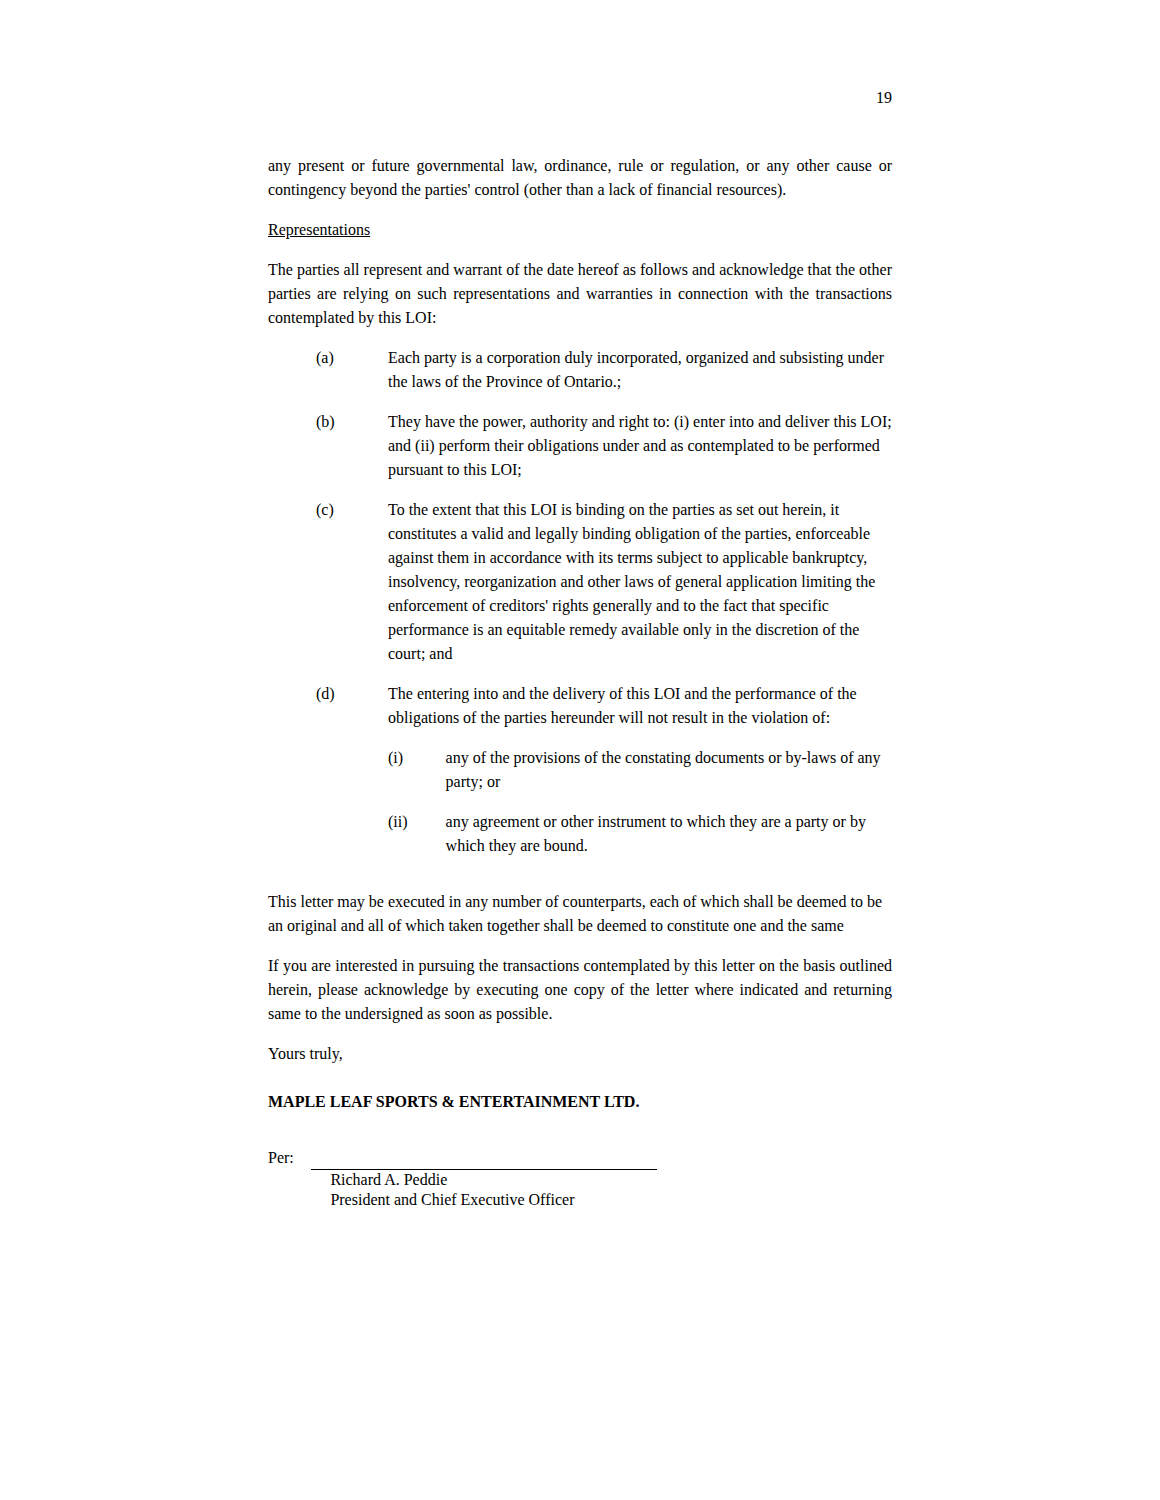19
any present or future governmental law, ordinance, rule or regulation, or any other cause or contingency beyond the parties' control (other than a lack of financial resources).
Representations
The parties all represent and warrant of the date hereof as follows and acknowledge that the other parties are relying on such representations and warranties in connection with the transactions contemplated by this LOI:
(a) Each party is a corporation duly incorporated, organized and subsisting under the laws of the Province of Ontario.;
(b) They have the power, authority and right to: (i) enter into and deliver this LOI; and (ii) perform their obligations under and as contemplated to be performed pursuant to this LOI;
(c) To the extent that this LOI is binding on the parties as set out herein, it constitutes a valid and legally binding obligation of the parties, enforceable against them in accordance with its terms subject to applicable bankruptcy, insolvency, reorganization and other laws of general application limiting the enforcement of creditors' rights generally and to the fact that specific performance is an equitable remedy available only in the discretion of the court; and
(d) The entering into and the delivery of this LOI and the performance of the obligations of the parties hereunder will not result in the violation of:
(i) any of the provisions of the constating documents or by-laws of any party; or
(ii) any agreement or other instrument to which they are a party or by which they are bound.
This letter may be executed in any number of counterparts, each of which shall be deemed to be an original and all of which taken together shall be deemed to constitute one and the same
If you are interested in pursuing the transactions contemplated by this letter on the basis outlined herein, please acknowledge by executing one copy of the letter where indicated and returning same to the undersigned as soon as possible.
Yours truly,
MAPLE LEAF SPORTS & ENTERTAINMENT LTD.
Per:
Richard A. Peddie
President and Chief Executive Officer